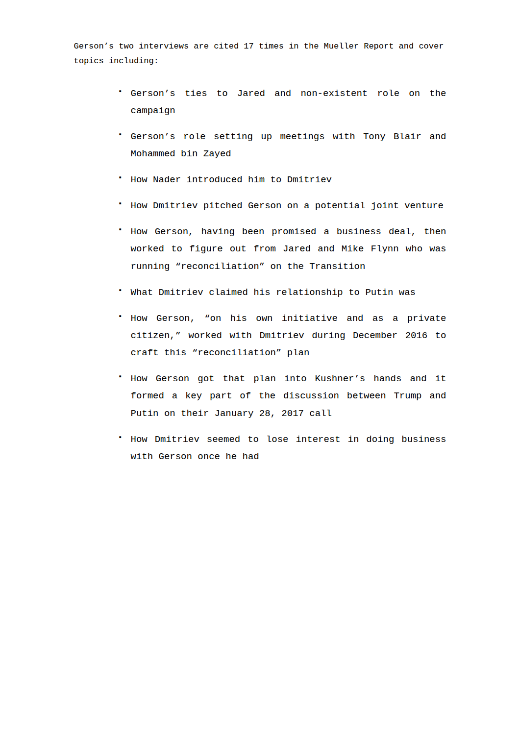Gerson’s two interviews are cited 17 times in the Mueller Report and cover topics including:
Gerson’s ties to Jared and non-existent role on the campaign
Gerson’s role setting up meetings with Tony Blair and Mohammed bin Zayed
How Nader introduced him to Dmitriev
How Dmitriev pitched Gerson on a potential joint venture
How Gerson, having been promised a business deal, then worked to figure out from Jared and Mike Flynn who was running “reconciliation” on the Transition
What Dmitriev claimed his relationship to Putin was
How Gerson, “on his own initiative and as a private citizen,” worked with Dmitriev during December 2016 to craft this “reconciliation” plan
How Gerson got that plan into Kushner’s hands and it formed a key part of the discussion between Trump and Putin on their January 28, 2017 call
How Dmitriev seemed to lose interest in doing business with Gerson once he had